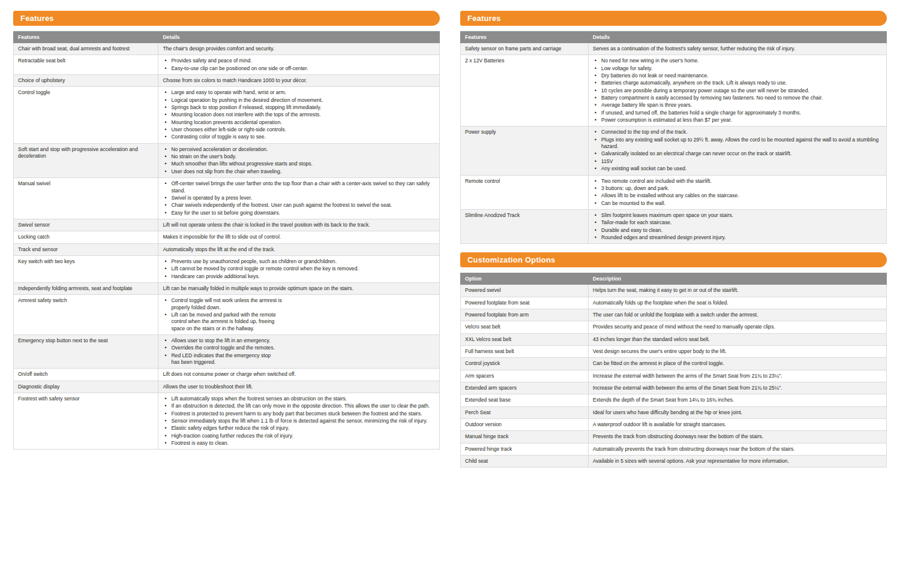Features
| Features | Details |
| --- | --- |
| Chair with broad seat, dual armrests and footrest | The chair's design provides comfort and security. |
| Retractable seat belt | Provides safety and peace of mind. Easy-to-use clip can be positioned on one side or off-center. |
| Choice of upholstery | Choose from six colors to match Handicare 1000 to your décor. |
| Control toggle | Large and easy to operate with hand, wrist or arm. Logical operation by pushing in the desired direction of movement. Springs back to stop position if released, stopping lift immediately. Mounting location does not interfere with the tops of the armrests. Mounting location prevents accidental operation. User chooses either left-side or right-side controls. Contrasting color of toggle is easy to see. |
| Soft start and stop with progressive acceleration and deceleration | No perceived acceleration or deceleration. No strain on the user's body. Much smoother than lifts without progressive starts and stops. User does not slip from the chair when traveling. |
| Manual swivel | Off-center swivel brings the user farther onto the top floor than a chair with a center-axis swivel so they can safely stand. Swivel is operated by a press lever. Chair swivels independently of the footrest. User can push against the footrest to swivel the seat. Easy for the user to sit before going downstairs. |
| Swivel sensor | Lift will not operate unless the chair is locked in the travel position with its back to the track. |
| Locking catch | Makes it impossible for the lift to slide out of control. |
| Track end sensor | Automatically stops the lift at the end of the track. |
| Key switch with two keys | Prevents use by unauthorized people, such as children or grandchildren. Lift cannot be moved by control toggle or remote control when the key is removed. Handicare can provide additional keys. |
| Independently folding armrests, seat and footplate | Lift can be manually folded in multiple ways to provide optimum space on the stairs. |
| Armrest safety switch | Control toggle will not work unless the armrest is properly folded down. Lift can be moved and parked with the remote control when the armrest is folded up, freeing space on the stairs or in the hallway. |
| Emergency stop button next to the seat | Allows user to stop the lift in an emergency. Overrides the control toggle and the remotes. Red LED indicates that the emergency stop has been triggered. |
| On/off switch | Lift does not consume power or charge when switched off. |
| Diagnostic display | Allows the user to troubleshoot their lift. |
| Footrest with safety sensor | Lift automatically stops when the footrest senses an obstruction on the stairs. If an obstruction is detected, the lift can only move in the opposite direction. This allows the user to clear the path. Footrest is protected to prevent harm to any body part that becomes stuck between the footrest and the stairs. Sensor immediately stops the lift when 1.1 lb of force is detected against the sensor, minimizing the risk of injury. Elastic safety edges further reduce the risk of injury. High-traction coating further reduces the risk of injury. Footrest is easy to clean. |
Features
| Features | Details |
| --- | --- |
| Safety sensor on frame parts and carriage | Serves as a continuation of the footrest's safety sensor, further reducing the risk of injury. |
| 2 x 12V Batteries | No need for new wiring in the user's home. Low voltage for safety. Dry batteries do not leak or need maintenance. Batteries charge automatically, anywhere on the track. Lift is always ready to use. 10 cycles are possible during a temporary power outage so the user will never be stranded. Battery compartment is easily accessed by removing two fasteners. No need to remove the chair. Average battery life span is three years. If unused, and turned off, the batteries hold a single charge for approximately 3 months. Power consumption is estimated at less than $7 per year. |
| Power supply | Connected to the top end of the track. Plugs into any existing wall socket up to 29½ ft. away. Allows the cord to be mounted against the wall to avoid a stumbling hazard. Galvanically isolated so an electrical charge can never occur on the track or stairlift. 115V Any existing wall socket can be used. |
| Remote control | Two remote control are included with the stairlift. 3 buttons: up, down and park. Allows lift to be installed without any cables on the staircase. Can be mounted to the wall. |
| Slimline Anodized Track | Slim footprint leaves maximum open space on your stairs. Tailor-made for each staircase. Durable and easy to clean. Rounded edges and streamlined design prevent injury. |
Customization Options
| Option | Description |
| --- | --- |
| Powered swivel | Helps turn the seat, making it easy to get in or out of the stairlift. |
| Powered footplate from seat | Automatically folds up the footplate when the seat is folded. |
| Powered footplate from arm | The user can fold or unfold the footplate with a switch under the armrest. |
| Velcro seat belt | Provides security and peace of mind without the need to manually operate clips. |
| XXL Velcro seat belt | 43 inches longer than the standard velcro seat belt. |
| Full harness seat belt | Vest design secures the user's entire upper body to the lift. |
| Control joystick | Can be fitted on the armrest in place of the control toggle. |
| Arm spacers | Increase the external width between the arms of the Smart Seat from 21¾ to 23¼". |
| Extended arm spacers | Increase the external width between the arms of the Smart Seat from 21¾ to 25¼". |
| Extended seat base | Extends the depth of the Smart Seat from 14¼ to 16¾ inches. |
| Perch Seat | Ideal for users who have difficulty bending at the hip or knee joint. |
| Outdoor version | A waterproof outdoor lift is available for straight staircases. |
| Manual hinge track | Prevents the track from obstructing doorways near the bottom of the stairs. |
| Powered hinge track | Automatically prevents the track from obstructing doorways near the bottom of the stairs. |
| Child seat | Available in 5 sizes with several options. Ask your representative for more information. |